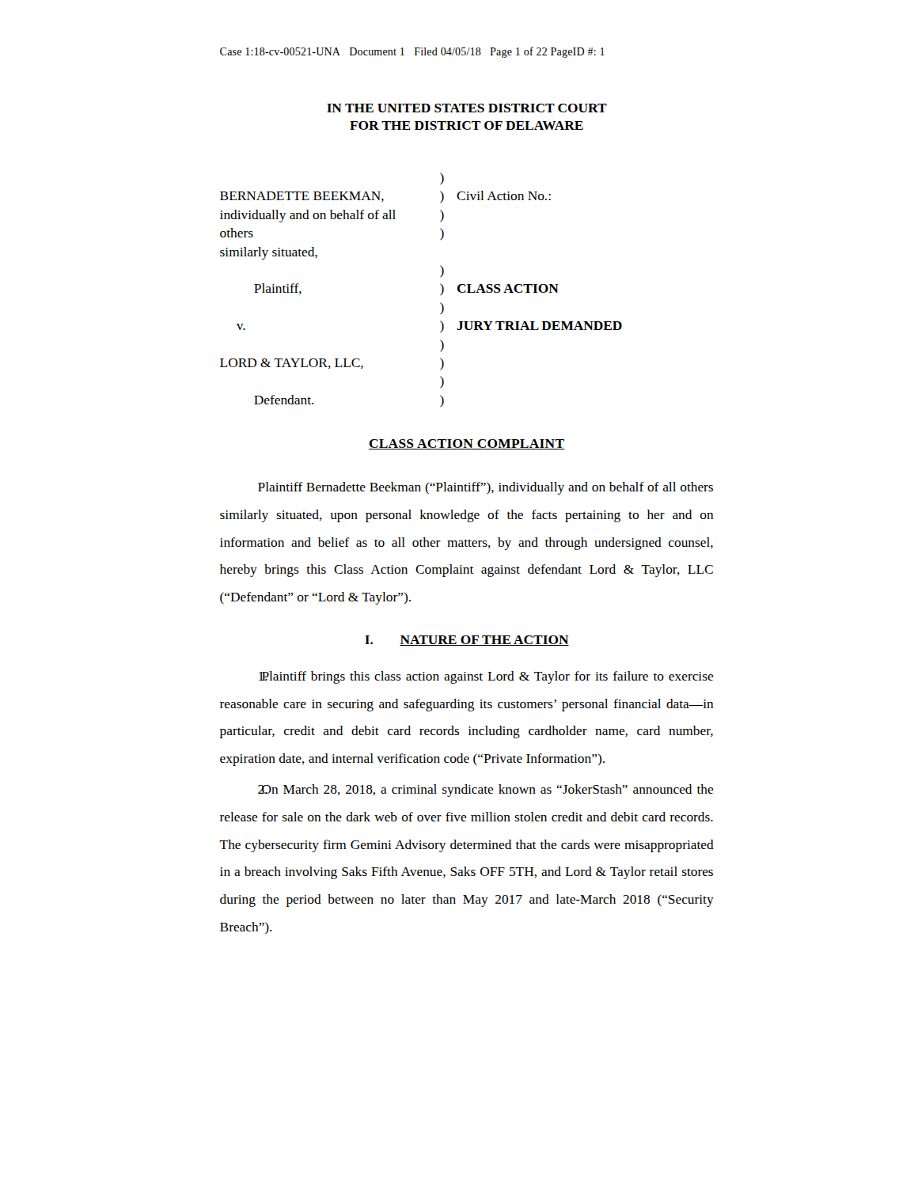Case 1:18-cv-00521-UNA Document 1 Filed 04/05/18 Page 1 of 22 PageID #: 1
IN THE UNITED STATES DISTRICT COURT
FOR THE DISTRICT OF DELAWARE
| | ) | |
| BERNADETTE BEEKMAN, individually and on behalf of all others similarly situated, | ) ) ) | Civil Action No.: |
| | ) | |
| Plaintiff, | ) | CLASS ACTION |
| | ) | |
| v. | ) | JURY TRIAL DEMANDED |
| | ) | |
| LORD & TAYLOR, LLC, | ) | |
| | ) | |
| Defendant. | ) | |
CLASS ACTION COMPLAINT
Plaintiff Bernadette Beekman (“Plaintiff”), individually and on behalf of all others similarly situated, upon personal knowledge of the facts pertaining to her and on information and belief as to all other matters, by and through undersigned counsel, hereby brings this Class Action Complaint against defendant Lord & Taylor, LLC (“Defendant” or “Lord & Taylor”).
I. NATURE OF THE ACTION
1. Plaintiff brings this class action against Lord & Taylor for its failure to exercise reasonable care in securing and safeguarding its customers’ personal financial data—in particular, credit and debit card records including cardholder name, card number, expiration date, and internal verification code (“Private Information”).
2. On March 28, 2018, a criminal syndicate known as “JokerStash” announced the release for sale on the dark web of over five million stolen credit and debit card records. The cybersecurity firm Gemini Advisory determined that the cards were misappropriated in a breach involving Saks Fifth Avenue, Saks OFF 5TH, and Lord & Taylor retail stores during the period between no later than May 2017 and late-March 2018 (“Security Breach”).